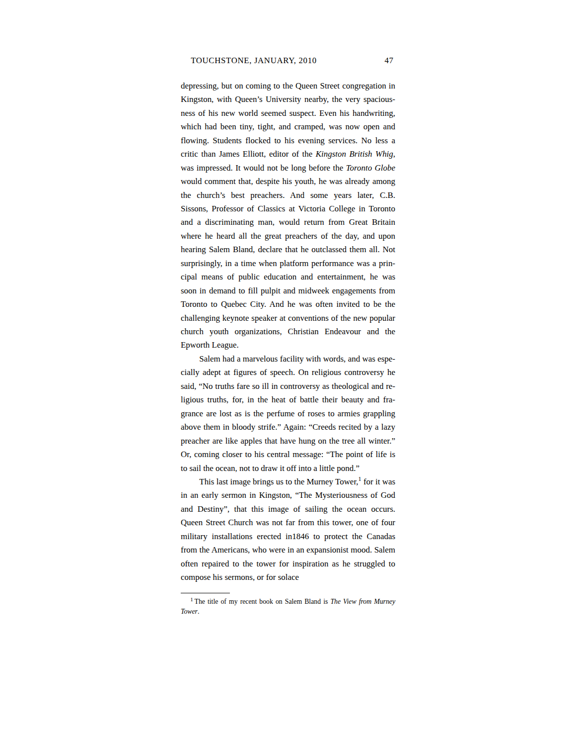Touchstone, January, 2010 47
depressing, but on coming to the Queen Street congregation in Kingston, with Queen’s University nearby, the very spaciousness of his new world seemed suspect. Even his handwriting, which had been tiny, tight, and cramped, was now open and flowing. Students flocked to his evening services. No less a critic than James Elliott, editor of the Kingston British Whig, was impressed. It would not be long before the Toronto Globe would comment that, despite his youth, he was already among the church’s best preachers. And some years later, C.B. Sissons, Professor of Classics at Victoria College in Toronto and a discriminating man, would return from Great Britain where he heard all the great preachers of the day, and upon hearing Salem Bland, declare that he outclassed them all. Not surprisingly, in a time when platform performance was a principal means of public education and entertainment, he was soon in demand to fill pulpit and midweek engagements from Toronto to Quebec City. And he was often invited to be the challenging keynote speaker at conventions of the new popular church youth organizations, Christian Endeavour and the Epworth League.
Salem had a marvelous facility with words, and was especially adept at figures of speech. On religious controversy he said, “No truths fare so ill in controversy as theological and religious truths, for, in the heat of battle their beauty and fragrance are lost as is the perfume of roses to armies grappling above them in bloody strife.” Again: “Creeds recited by a lazy preacher are like apples that have hung on the tree all winter.” Or, coming closer to his central message: “The point of life is to sail the ocean, not to draw it off into a little pond.”
This last image brings us to the Murney Tower,1 for it was in an early sermon in Kingston, “The Mysteriousness of God and Destiny”, that this image of sailing the ocean occurs. Queen Street Church was not far from this tower, one of four military installations erected in1846 to protect the Canadas from the Americans, who were in an expansionist mood. Salem often repaired to the tower for inspiration as he struggled to compose his sermons, or for solace
1The title of my recent book on Salem Bland is The View from Murney Tower.